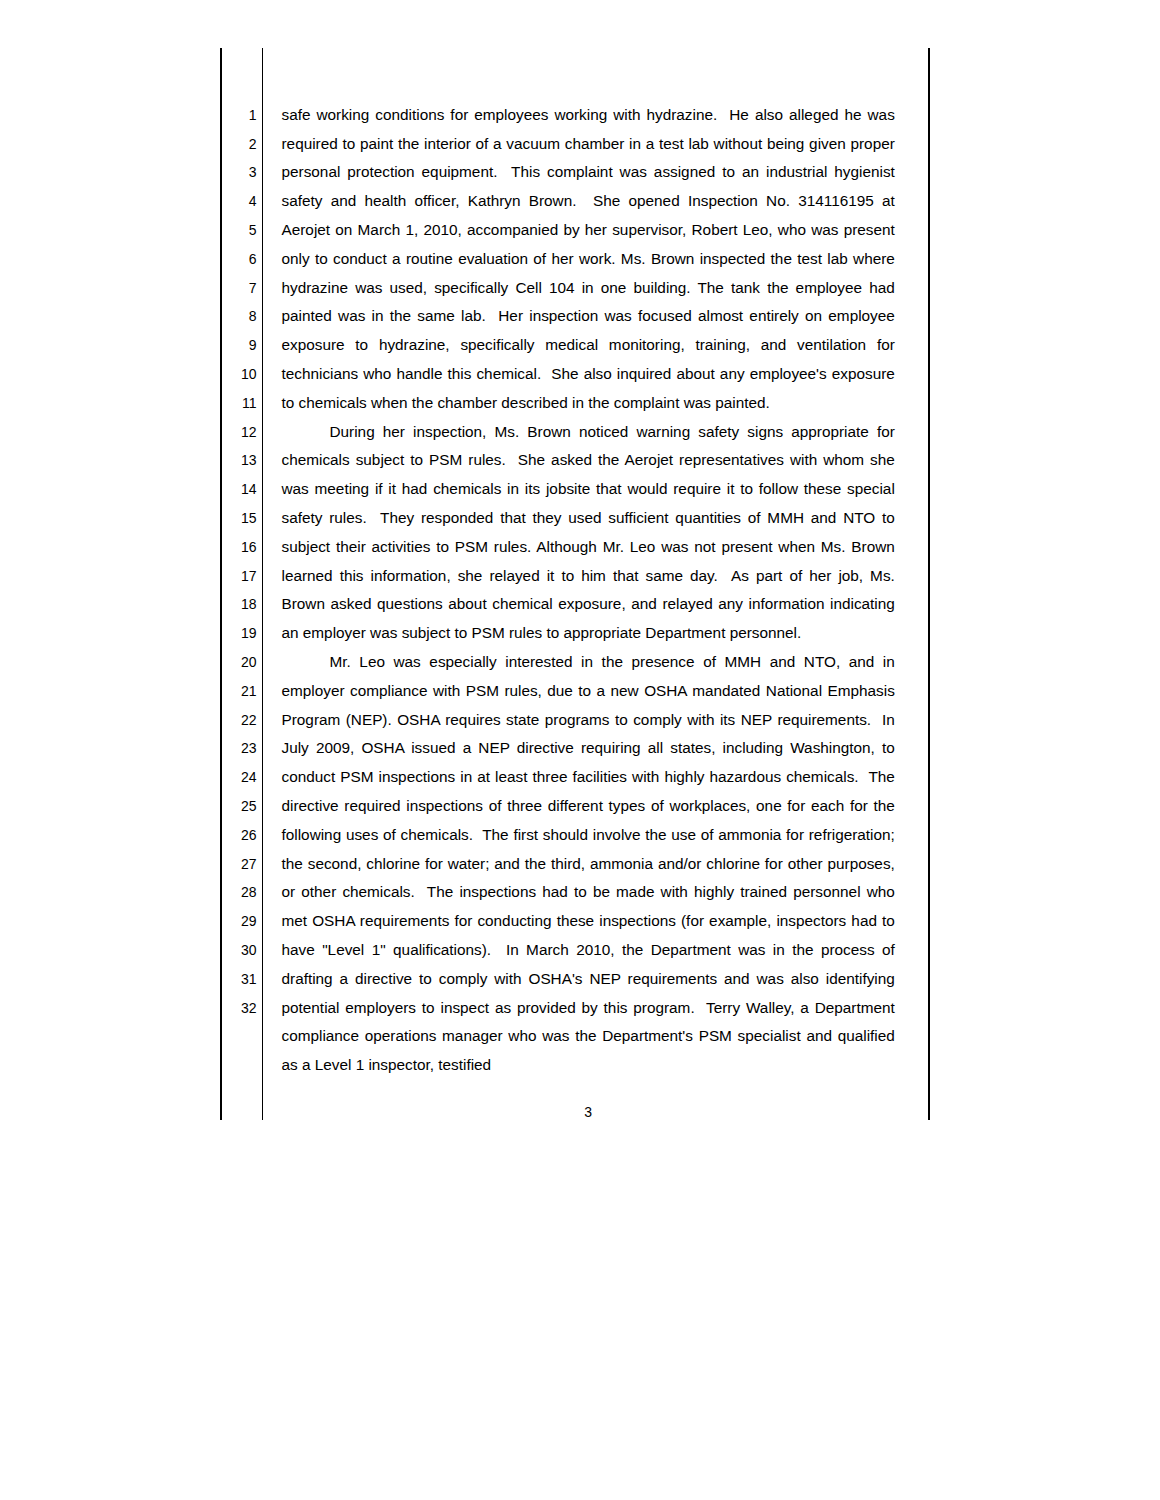1
2
3
4
5
6
7
8
9
10
11
12
13
14
15
16
17
18
19
20
21
22
23
24
25
26
27
28
29
30
31
32
safe working conditions for employees working with hydrazine. He also alleged he was required to paint the interior of a vacuum chamber in a test lab without being given proper personal protection equipment. This complaint was assigned to an industrial hygienist safety and health officer, Kathryn Brown. She opened Inspection No. 314116195 at Aerojet on March 1, 2010, accompanied by her supervisor, Robert Leo, who was present only to conduct a routine evaluation of her work. Ms. Brown inspected the test lab where hydrazine was used, specifically Cell 104 in one building. The tank the employee had painted was in the same lab. Her inspection was focused almost entirely on employee exposure to hydrazine, specifically medical monitoring, training, and ventilation for technicians who handle this chemical. She also inquired about any employee's exposure to chemicals when the chamber described in the complaint was painted.
During her inspection, Ms. Brown noticed warning safety signs appropriate for chemicals subject to PSM rules. She asked the Aerojet representatives with whom she was meeting if it had chemicals in its jobsite that would require it to follow these special safety rules. They responded that they used sufficient quantities of MMH and NTO to subject their activities to PSM rules. Although Mr. Leo was not present when Ms. Brown learned this information, she relayed it to him that same day. As part of her job, Ms. Brown asked questions about chemical exposure, and relayed any information indicating an employer was subject to PSM rules to appropriate Department personnel.
Mr. Leo was especially interested in the presence of MMH and NTO, and in employer compliance with PSM rules, due to a new OSHA mandated National Emphasis Program (NEP). OSHA requires state programs to comply with its NEP requirements. In July 2009, OSHA issued a NEP directive requiring all states, including Washington, to conduct PSM inspections in at least three facilities with highly hazardous chemicals. The directive required inspections of three different types of workplaces, one for each for the following uses of chemicals. The first should involve the use of ammonia for refrigeration; the second, chlorine for water; and the third, ammonia and/or chlorine for other purposes, or other chemicals. The inspections had to be made with highly trained personnel who met OSHA requirements for conducting these inspections (for example, inspectors had to have "Level 1" qualifications). In March 2010, the Department was in the process of drafting a directive to comply with OSHA's NEP requirements and was also identifying potential employers to inspect as provided by this program. Terry Walley, a Department compliance operations manager who was the Department's PSM specialist and qualified as a Level 1 inspector, testified
3